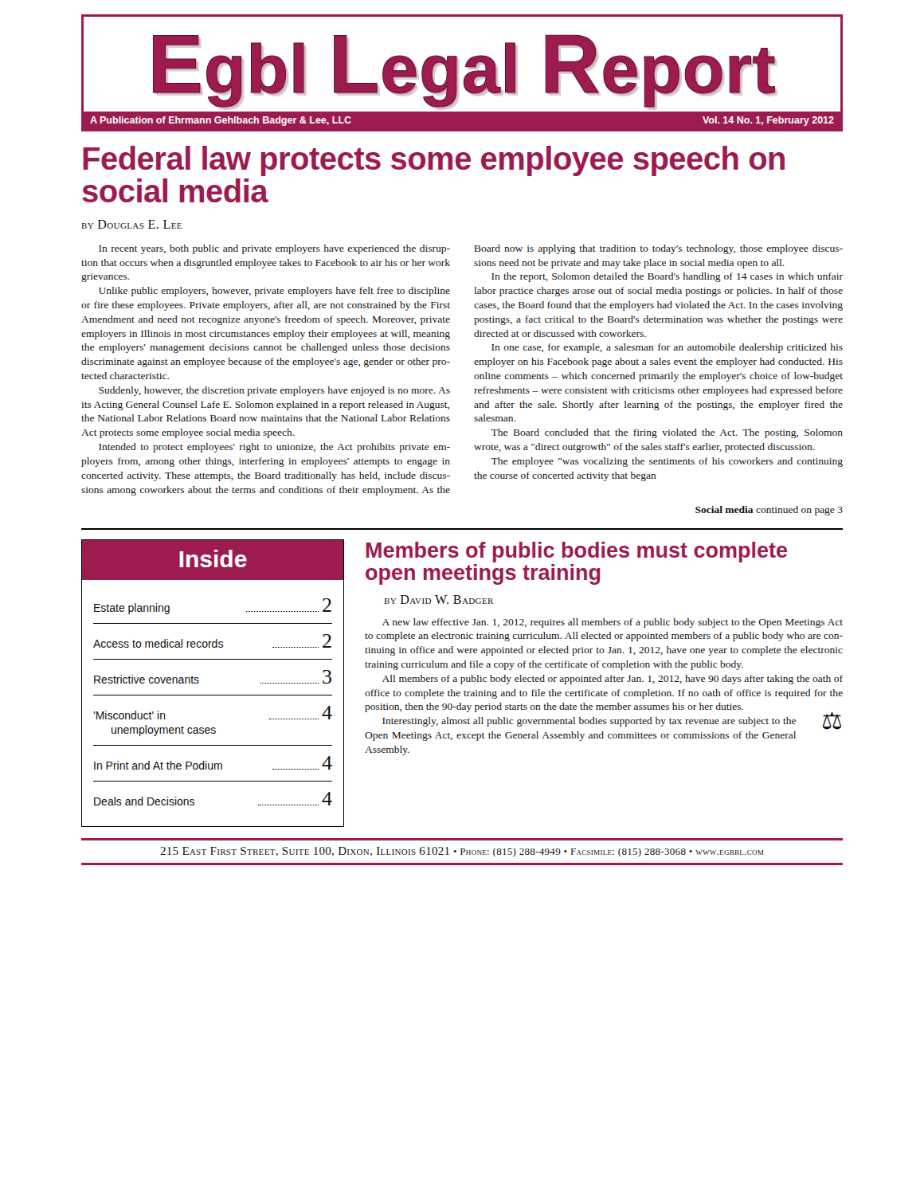Egbl Legal Report
A Publication of Ehrmann Gehlbach Badger & Lee, LLC Vol. 14 No. 1, February 2012
Federal law protects some employee speech on social media
by Douglas E. Lee
In recent years, both public and private employers have experienced the disruption that occurs when a disgruntled employee takes to Facebook to air his or her work grievances.
Unlike public employers, however, private employers have felt free to discipline or fire these employees. Private employers, after all, are not constrained by the First Amendment and need not recognize anyone's freedom of speech. Moreover, private employers in Illinois in most circumstances employ their employees at will, meaning the employers' management decisions cannot be challenged unless those decisions discriminate against an employee because of the employee's age, gender or other protected characteristic.
Suddenly, however, the discretion private employers have enjoyed is no more. As its Acting General Counsel Lafe E. Solomon explained in a report released in August, the National Labor Relations Board now maintains that the National Labor Relations Act protects some employee social media speech.
Intended to protect employees' right to unionize, the Act prohibits private employers from, among other things, interfering in employees' attempts to engage in concerted activity. These attempts, the Board traditionally has held, include discussions among coworkers about the terms and conditions of their employment. As the Board now is applying that tradition to today's technology, those employee discussions need not be private and may take place in social media open to all.
In the report, Solomon detailed the Board's handling of 14 cases in which unfair labor practice charges arose out of social media postings or policies. In half of those cases, the Board found that the employers had violated the Act. In the cases involving postings, a fact critical to the Board's determination was whether the postings were directed at or discussed with coworkers.
In one case, for example, a salesman for an automobile dealership criticized his employer on his Facebook page about a sales event the employer had conducted. His online comments – which concerned primarily the employer's choice of low-budget refreshments – were consistent with criticisms other employees had expressed before and after the sale. Shortly after learning of the postings, the employer fired the salesman.
The Board concluded that the firing violated the Act. The posting, Solomon wrote, was a "direct outgrowth" of the sales staff's earlier, protected discussion.
The employee "was vocalizing the sentiments of his coworkers and continuing the course of concerted activity that began
Social media continued on page 3
Inside
Estate planning 2
Access to medical records 2
Restrictive covenants 3
'Misconduct' in unemployment cases 4
In Print and At the Podium 4
Deals and Decisions 4
Members of public bodies must complete open meetings training
by David W. Badger
A new law effective Jan. 1, 2012, requires all members of a public body subject to the Open Meetings Act to complete an electronic training curriculum. All elected or appointed members of a public body who are continuing in office and were appointed or elected prior to Jan. 1, 2012, have one year to complete the electronic training curriculum and file a copy of the certificate of completion with the public body.
All members of a public body elected or appointed after Jan. 1, 2012, have 90 days after taking the oath of office to complete the training and to file the certificate of completion. If no oath of office is required for the position, then the 90-day period starts on the date the member assumes his or her duties.
⚖Interestingly, almost all public governmental bodies supported by tax revenue are subject to the Open Meetings Act, except the General Assembly and committees or commissions of the General Assembly.
215 East First Street, Suite 100, Dixon, Illinois 61021 • Phone: (815) 288-4949 • Facsimile: (815) 288-3068 • www.egbbl.com